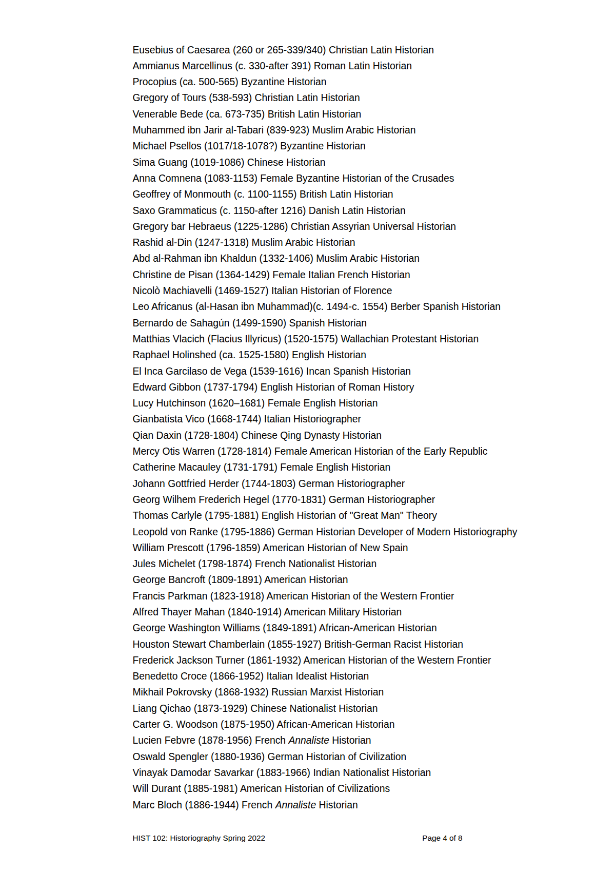Eusebius of Caesarea (260 or 265-339/340) Christian Latin Historian
Ammianus Marcellinus (c. 330-after 391) Roman Latin Historian
Procopius (ca. 500-565) Byzantine Historian
Gregory of Tours (538-593) Christian Latin Historian
Venerable Bede (ca. 673-735) British Latin Historian
Muhammed ibn Jarir al-Tabari (839-923) Muslim Arabic Historian
Michael Psellos (1017/18-1078?) Byzantine Historian
Sima Guang (1019-1086) Chinese Historian
Anna Comnena (1083-1153) Female Byzantine Historian of the Crusades
Geoffrey of Monmouth (c. 1100-1155) British Latin Historian
Saxo Grammaticus (c. 1150-after 1216) Danish Latin Historian
Gregory bar Hebraeus (1225-1286) Christian Assyrian Universal Historian
Rashid al-Din (1247-1318) Muslim Arabic Historian
Abd al-Rahman ibn Khaldun (1332-1406) Muslim Arabic Historian
Christine de Pisan (1364-1429) Female Italian French Historian
Nicolò Machiavelli (1469-1527) Italian Historian of Florence
Leo Africanus (al-Hasan ibn Muhammad)(c. 1494-c. 1554) Berber Spanish Historian
Bernardo de Sahagún (1499-1590) Spanish Historian
Matthias Vlacich (Flacius Illyricus) (1520-1575) Wallachian Protestant Historian
Raphael Holinshed (ca. 1525-1580) English Historian
El Inca Garcilaso de Vega (1539-1616) Incan Spanish Historian
Edward Gibbon (1737-1794) English Historian of Roman History
Lucy Hutchinson (1620–1681) Female English Historian
Gianbatista Vico (1668-1744) Italian Historiographer
Qian Daxin (1728-1804) Chinese Qing Dynasty Historian
Mercy Otis Warren (1728-1814) Female American Historian of the Early Republic
Catherine Macauley (1731-1791) Female English Historian
Johann Gottfried Herder (1744-1803) German Historiographer
Georg Wilhem Frederich Hegel (1770-1831) German Historiographer
Thomas Carlyle (1795-1881) English Historian of "Great Man" Theory
Leopold von Ranke (1795-1886) German Historian Developer of Modern Historiography
William Prescott (1796-1859) American Historian of New Spain
Jules Michelet (1798-1874) French Nationalist Historian
George Bancroft (1809-1891) American Historian
Francis Parkman (1823-1918) American Historian of the Western Frontier
Alfred Thayer Mahan (1840-1914) American Military Historian
George Washington Williams (1849-1891) African-American Historian
Houston Stewart Chamberlain (1855-1927) British-German Racist Historian
Frederick Jackson Turner (1861-1932) American Historian of the Western Frontier
Benedetto Croce (1866-1952) Italian Idealist Historian
Mikhail Pokrovsky (1868-1932) Russian Marxist Historian
Liang Qichao (1873-1929) Chinese Nationalist Historian
Carter G. Woodson (1875-1950) African-American Historian
Lucien Febvre (1878-1956) French Annaliste Historian
Oswald Spengler (1880-1936) German Historian of Civilization
Vinayak Damodar Savarkar (1883-1966) Indian Nationalist Historian
Will Durant (1885-1981) American Historian of Civilizations
Marc Bloch (1886-1944) French Annaliste Historian
HIST 102: Historiography Spring 2022 Page 4 of 8